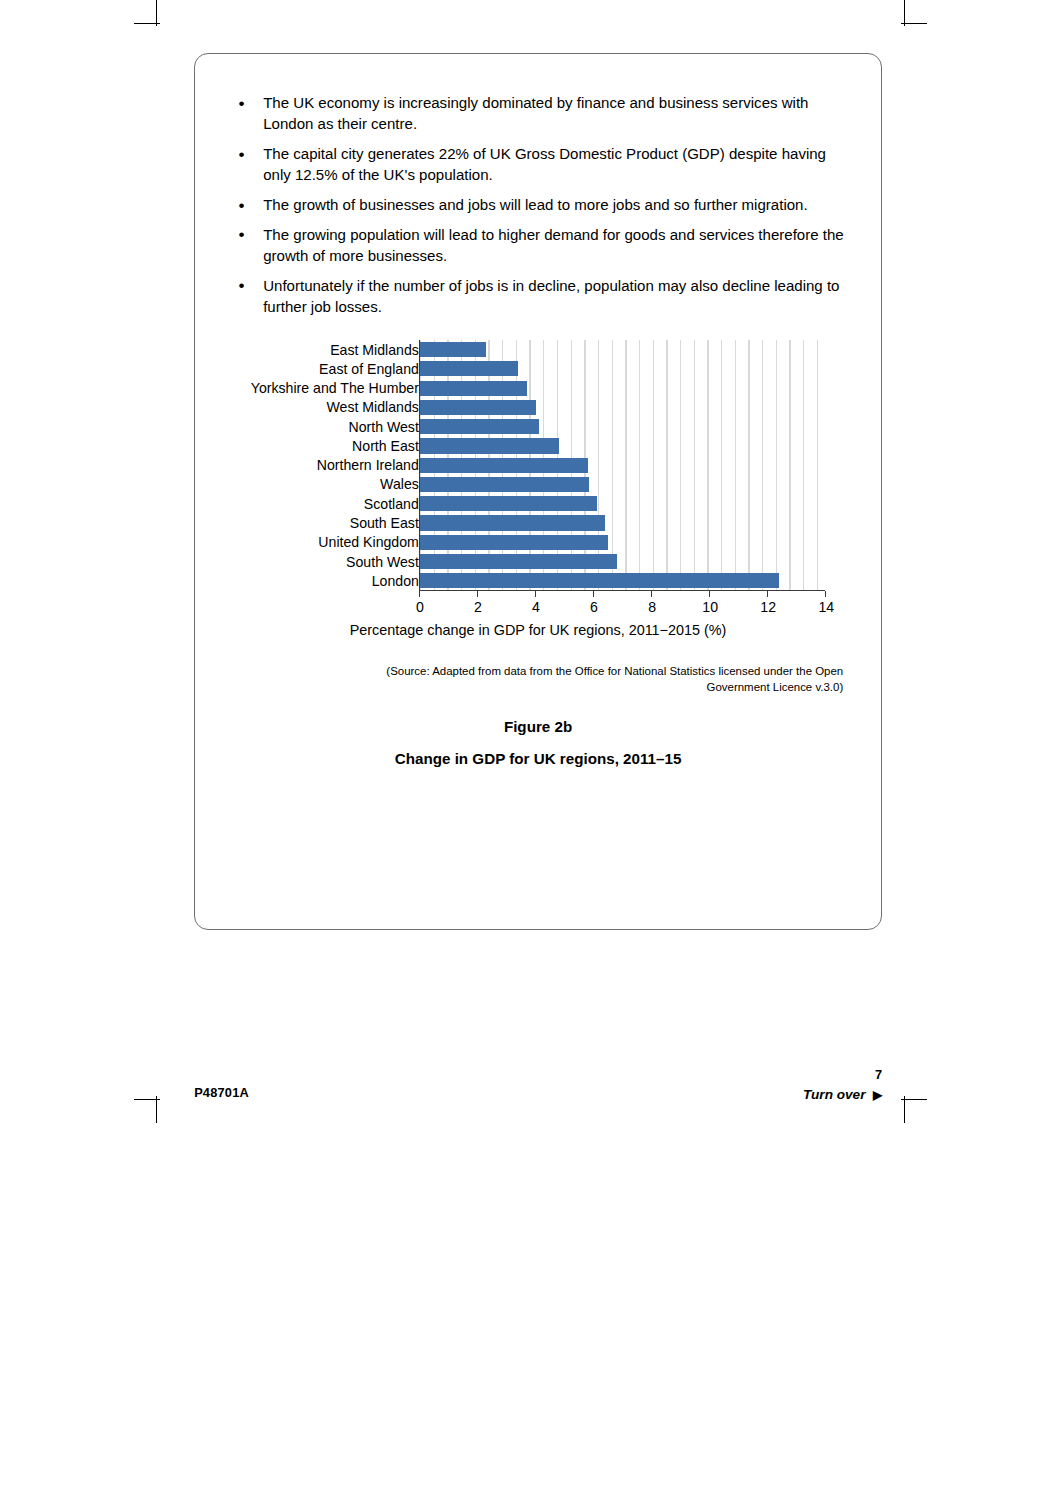The UK economy is increasingly dominated by finance and business services with London as their centre.
The capital city generates 22% of UK Gross Domestic Product (GDP) despite having only 12.5% of the UK's population.
The growth of businesses and jobs will lead to more jobs and so further migration.
The growing population will lead to higher demand for goods and services therefore the growth of more businesses.
Unfortunately if the number of jobs is in decline, population may also decline leading to further job losses.
| East Midlands | |
| East of England | |
| Yorkshire and The Humber | |
| West Midlands | |
| North West | |
| North East | |
| Northern Ireland | |
| Wales | |
| Scotland | |
| South East | |
| United Kingdom | |
| South West | |
| London | |
| | 0 2 4 6 8 10 12 14 |
Percentage change in GDP for UK regions, 2011−2015 (%)
(Source: Adapted from data from the Office for National Statistics licensed under the Open
Government Licence v.3.0)
Figure 2b
Change in GDP for UK regions, 2011–15
P48701A 7 Turn over▶